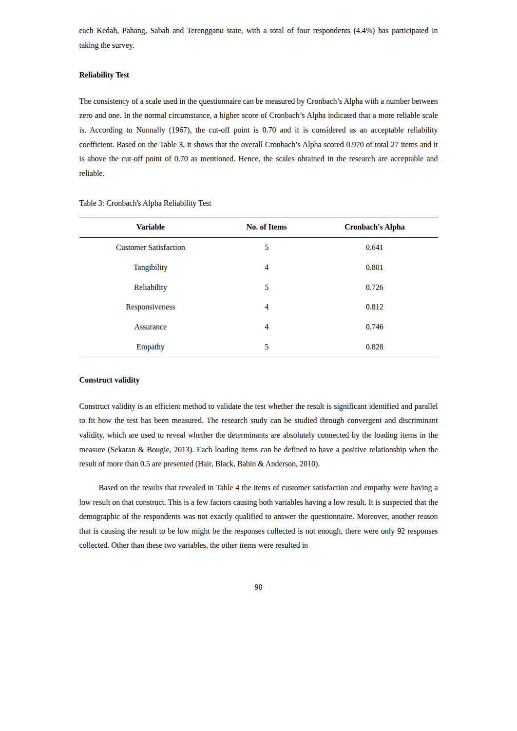each Kedah, Pahang, Sabah and Terengganu state, with a total of four respondents (4.4%) has participated in taking the survey.
Reliability Test
The consistency of a scale used in the questionnaire can be measured by Cronbach’s Alpha with a number between zero and one. In the normal circumstance, a higher score of Cronbach’s Alpha indicated that a more reliable scale is. According to Nunnally (1967), the cut-off point is 0.70 and it is considered as an acceptable reliability coefficient. Based on the Table 3, it shows that the overall Cronbach’s Alpha scored 0.970 of total 27 items and it is above the cut-off point of 0.70 as mentioned. Hence, the scales obtained in the research are acceptable and reliable.
Table 3: Cronbach's Alpha Reliability Test
| Variable | No. of Items | Cronbach's Alpha |
| --- | --- | --- |
| Customer Satisfaction | 5 | 0.641 |
| Tangibility | 4 | 0.801 |
| Reliability | 5 | 0.726 |
| Responsiveness | 4 | 0.812 |
| Assurance | 4 | 0.746 |
| Empathy | 5 | 0.828 |
Construct validity
Construct validity is an efficient method to validate the test whether the result is significant identified and parallel to fit how the test has been measured. The research study can be studied through convergent and discriminant validity, which are used to reveal whether the determinants are absolutely connected by the loading items in the measure (Sekaran & Bougie, 2013). Each loading items can be defined to have a positive relationship when the result of more than 0.5 are presented (Hair, Black, Babin & Anderson, 2010).
Based on the results that revealed in Table 4 the items of customer satisfaction and empathy were having a low result on that construct. This is a few factors causing both variables having a low result. It is suspected that the demographic of the respondents was not exactly qualified to answer the questionnaire. Moreover, another reason that is causing the result to be low might be the responses collected is not enough, there were only 92 responses collected. Other than these two variables, the other items were resulted in
90